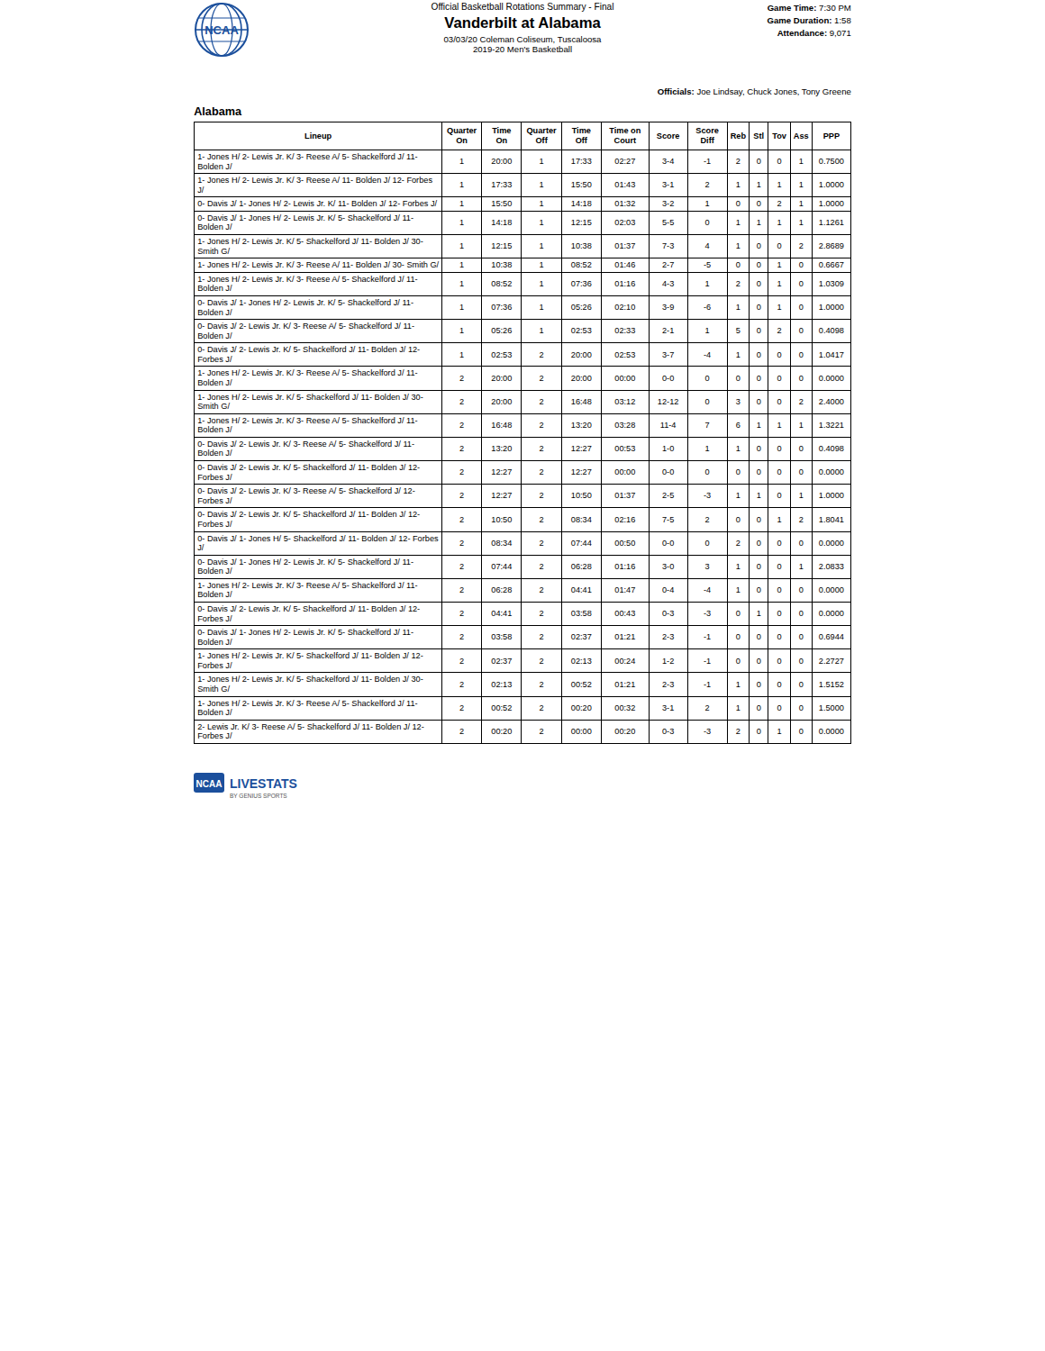NCAA
Official Basketball Rotations Summary - Final
Vanderbilt at Alabama
03/03/20 Coleman Coliseum, Tuscaloosa
2019-20 Men's Basketball
Game Time: 7:30 PM
Game Duration: 1:58
Attendance: 9,071
Officials: Joe Lindsay, Chuck Jones, Tony Greene
Alabama
| Lineup | Quarter On | Time On | Quarter Off | Time Off | Time on Court | Score | Score Diff | Reb | Stl | Tov | Ass | PPP |
| --- | --- | --- | --- | --- | --- | --- | --- | --- | --- | --- | --- | --- |
| 1- Jones H/ 2- Lewis Jr. K/ 3- Reese A/ 5- Shackelford J/ 11- Bolden J/ | 1 | 20:00 | 1 | 17:33 | 02:27 | 3-4 | -1 | 2 | 0 | 0 | 1 | 0.7500 |
| 1- Jones H/ 2- Lewis Jr. K/ 3- Reese A/ 11- Bolden J/ 12- Forbes J/ | 1 | 17:33 | 1 | 15:50 | 01:43 | 3-1 | 2 | 1 | 1 | 1 | 1 | 1.0000 |
| 0- Davis J/ 1- Jones H/ 2- Lewis Jr. K/ 11- Bolden J/ 12- Forbes J/ | 1 | 15:50 | 1 | 14:18 | 01:32 | 3-2 | 1 | 0 | 0 | 2 | 1 | 1.0000 |
| 0- Davis J/ 1- Jones H/ 2- Lewis Jr. K/ 5- Shackelford J/ 11- Bolden J/ | 1 | 14:18 | 1 | 12:15 | 02:03 | 5-5 | 0 | 1 | 1 | 1 | 1 | 1.1261 |
| 1- Jones H/ 2- Lewis Jr. K/ 5- Shackelford J/ 11- Bolden J/ 30- Smith G/ | 1 | 12:15 | 1 | 10:38 | 01:37 | 7-3 | 4 | 1 | 0 | 0 | 2 | 2.8689 |
| 1- Jones H/ 2- Lewis Jr. K/ 3- Reese A/ 11- Bolden J/ 30- Smith G/ | 1 | 10:38 | 1 | 08:52 | 01:46 | 2-7 | -5 | 0 | 0 | 1 | 0 | 0.6667 |
| 1- Jones H/ 2- Lewis Jr. K/ 3- Reese A/ 5- Shackelford J/ 11- Bolden J/ | 1 | 08:52 | 1 | 07:36 | 01:16 | 4-3 | 1 | 2 | 0 | 1 | 0 | 1.0309 |
| 0- Davis J/ 1- Jones H/ 2- Lewis Jr. K/ 5- Shackelford J/ 11- Bolden J/ | 1 | 07:36 | 1 | 05:26 | 02:10 | 3-9 | -6 | 1 | 0 | 1 | 0 | 1.0000 |
| 0- Davis J/ 2- Lewis Jr. K/ 3- Reese A/ 5- Shackelford J/ 11- Bolden J/ | 1 | 05:26 | 1 | 02:53 | 02:33 | 2-1 | 1 | 5 | 0 | 2 | 0 | 0.4098 |
| 0- Davis J/ 2- Lewis Jr. K/ 5- Shackelford J/ 11- Bolden J/ 12- Forbes J/ | 1 | 02:53 | 2 | 20:00 | 02:53 | 3-7 | -4 | 1 | 0 | 0 | 0 | 1.0417 |
| 1- Jones H/ 2- Lewis Jr. K/ 3- Reese A/ 5- Shackelford J/ 11- Bolden J/ | 2 | 20:00 | 2 | 20:00 | 00:00 | 0-0 | 0 | 0 | 0 | 0 | 0 | 0.0000 |
| 1- Jones H/ 2- Lewis Jr. K/ 5- Shackelford J/ 11- Bolden J/ 30- Smith G/ | 2 | 20:00 | 2 | 16:48 | 03:12 | 12-12 | 0 | 3 | 0 | 0 | 2 | 2.4000 |
| 1- Jones H/ 2- Lewis Jr. K/ 3- Reese A/ 5- Shackelford J/ 11- Bolden J/ | 2 | 16:48 | 2 | 13:20 | 03:28 | 11-4 | 7 | 6 | 1 | 1 | 1 | 1.3221 |
| 0- Davis J/ 2- Lewis Jr. K/ 3- Reese A/ 5- Shackelford J/ 11- Bolden J/ | 2 | 13:20 | 2 | 12:27 | 00:53 | 1-0 | 1 | 1 | 0 | 0 | 0 | 0.4098 |
| 0- Davis J/ 2- Lewis Jr. K/ 5- Shackelford J/ 11- Bolden J/ 12- Forbes J/ | 2 | 12:27 | 2 | 12:27 | 00:00 | 0-0 | 0 | 0 | 0 | 0 | 0 | 0.0000 |
| 0- Davis J/ 2- Lewis Jr. K/ 3- Reese A/ 5- Shackelford J/ 12- Forbes J/ | 2 | 12:27 | 2 | 10:50 | 01:37 | 2-5 | -3 | 1 | 1 | 0 | 1 | 1.0000 |
| 0- Davis J/ 2- Lewis Jr. K/ 5- Shackelford J/ 11- Bolden J/ 12- Forbes J/ | 2 | 10:50 | 2 | 08:34 | 02:16 | 7-5 | 2 | 0 | 0 | 1 | 2 | 1.8041 |
| 0- Davis J/ 1- Jones H/ 5- Shackelford J/ 11- Bolden J/ 12- Forbes J/ | 2 | 08:34 | 2 | 07:44 | 00:50 | 0-0 | 0 | 2 | 0 | 0 | 0 | 0.0000 |
| 0- Davis J/ 1- Jones H/ 2- Lewis Jr. K/ 5- Shackelford J/ 11- Bolden J/ | 2 | 07:44 | 2 | 06:28 | 01:16 | 3-0 | 3 | 1 | 0 | 0 | 1 | 2.0833 |
| 1- Jones H/ 2- Lewis Jr. K/ 3- Reese A/ 5- Shackelford J/ 11- Bolden J/ | 2 | 06:28 | 2 | 04:41 | 01:47 | 0-4 | -4 | 1 | 0 | 0 | 0 | 0.0000 |
| 0- Davis J/ 2- Lewis Jr. K/ 5- Shackelford J/ 11- Bolden J/ 12- Forbes J/ | 2 | 04:41 | 2 | 03:58 | 00:43 | 0-3 | -3 | 0 | 1 | 0 | 0 | 0.0000 |
| 0- Davis J/ 1- Jones H/ 2- Lewis Jr. K/ 5- Shackelford J/ 11- Bolden J/ | 2 | 03:58 | 2 | 02:37 | 01:21 | 2-3 | -1 | 0 | 0 | 0 | 0 | 0.6944 |
| 1- Jones H/ 2- Lewis Jr. K/ 5- Shackelford J/ 11- Bolden J/ 12- Forbes J/ | 2 | 02:37 | 2 | 02:13 | 00:24 | 1-2 | -1 | 0 | 0 | 0 | 0 | 2.2727 |
| 1- Jones H/ 2- Lewis Jr. K/ 5- Shackelford J/ 11- Bolden J/ 30- Smith G/ | 2 | 02:13 | 2 | 00:52 | 01:21 | 2-3 | -1 | 1 | 0 | 0 | 0 | 1.5152 |
| 1- Jones H/ 2- Lewis Jr. K/ 3- Reese A/ 5- Shackelford J/ 11- Bolden J/ | 2 | 00:52 | 2 | 00:20 | 00:32 | 3-1 | 2 | 1 | 0 | 0 | 0 | 1.5000 |
| 2- Lewis Jr. K/ 3- Reese A/ 5- Shackelford J/ 11- Bolden J/ 12- Forbes J/ | 2 | 00:20 | 2 | 00:00 | 00:20 | 0-3 | -3 | 2 | 0 | 1 | 0 | 0.0000 |
NCAA LIVESTATS BY GENIUS SPORTS